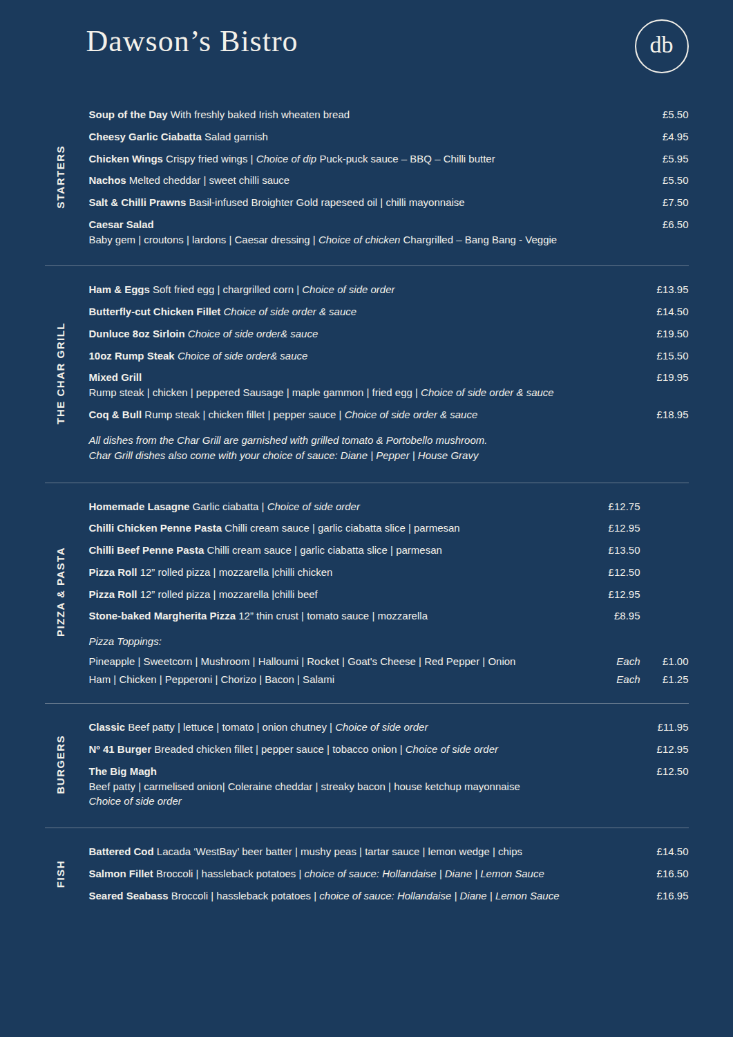Dawson’s Bistro
db
Starters
| Soup of the Day With freshly baked Irish wheaten bread | £5.50 |
| Cheesy Garlic Ciabatta Salad garnish | £4.95 |
| Chicken Wings Crispy fried wings / Choice of dip Puck-puck sauce – BBQ – Chilli butter | £5.95 |
| Nachos Melted cheddar / sweet chilli sauce | £5.50 |
| Salt & Chilli Prawns Basil-infused Broighter Gold rapeseed oil / chilli mayonnaise | £7.50 |
| Caesar Salad Baby gem / croutons / lardons / Caesar dressing / Choice of chicken Chargrilled – Bang Bang - Veggie | £6.50 |
The Char Grill
| Ham & Eggs Soft fried egg / chargrilled corn / Choice of side order | £13.95 |
| Butterfly-cut Chicken Fillet Choice of side order & sauce | £14.50 |
| Dunluce 8oz Sirloin Choice of side order& sauce | £19.50 |
| 10oz Rump Steak Choice of side order& sauce | £15.50 |
| Mixed Grill Rump steak / chicken / peppered Sausage / maple gammon / fried egg / Choice of side order & sauce | £19.95 |
| Coq & Bull Rump steak / chicken fillet / pepper sauce / Choice of side order & sauce | £18.95 |
| All dishes from the Char Grill are garnished with grilled tomato & Portobello mushroom. Char Grill dishes also come with your choice of sauce: Diane / Pepper / House Gravy |
Pizza & Pasta
| Homemade Lasagne Garlic ciabatta / Choice of side order | £12.75 |
| Chilli Chicken Penne Pasta Chilli cream sauce / garlic ciabatta slice / parmesan | £12.95 |
| Chilli Beef Penne Pasta Chilli cream sauce / garlic ciabatta slice / parmesan | £13.50 |
| Pizza Roll 12” rolled pizza / mozzarella /chilli chicken | £12.50 |
| Pizza Roll 12” rolled pizza / mozzarella /chilli beef | £12.95 |
| Stone-baked Margherita Pizza 12” thin crust / tomato sauce / mozzarella | £8.95 |
| Pizza Toppings: |
| Pineapple / Sweetcorn / Mushroom / Halloumi / Rocket / Goat's Cheese / Red Pepper / Onion | Each | £1.00 |
| Ham / Chicken / Pepperoni / Chorizo / Bacon / Salami | Each | £1.25 |
Burgers
| Classic Beef patty / lettuce / tomato / onion chutney / Choice of side order | £11.95 |
| Nº 41 Burger Breaded chicken fillet / pepper sauce / tobacco onion / Choice of side order | £12.95 |
| The Big Magh Beef patty / carmelised onion/ Coleraine cheddar / streaky bacon / house ketchup mayonnaise Choice of side order | £12.50 |
Fish
| Battered Cod Lacada ‘WestBay’ beer batter / mushy peas / tartar sauce / lemon wedge / chips | £14.50 |
| Salmon Fillet Broccoli / hassleback potatoes / choice of sauce: Hollandaise / Diane / Lemon Sauce | £16.50 |
| Seared Seabass Broccoli / hassleback potatoes / choice of sauce: Hollandaise / Diane / Lemon Sauce | £16.95 |